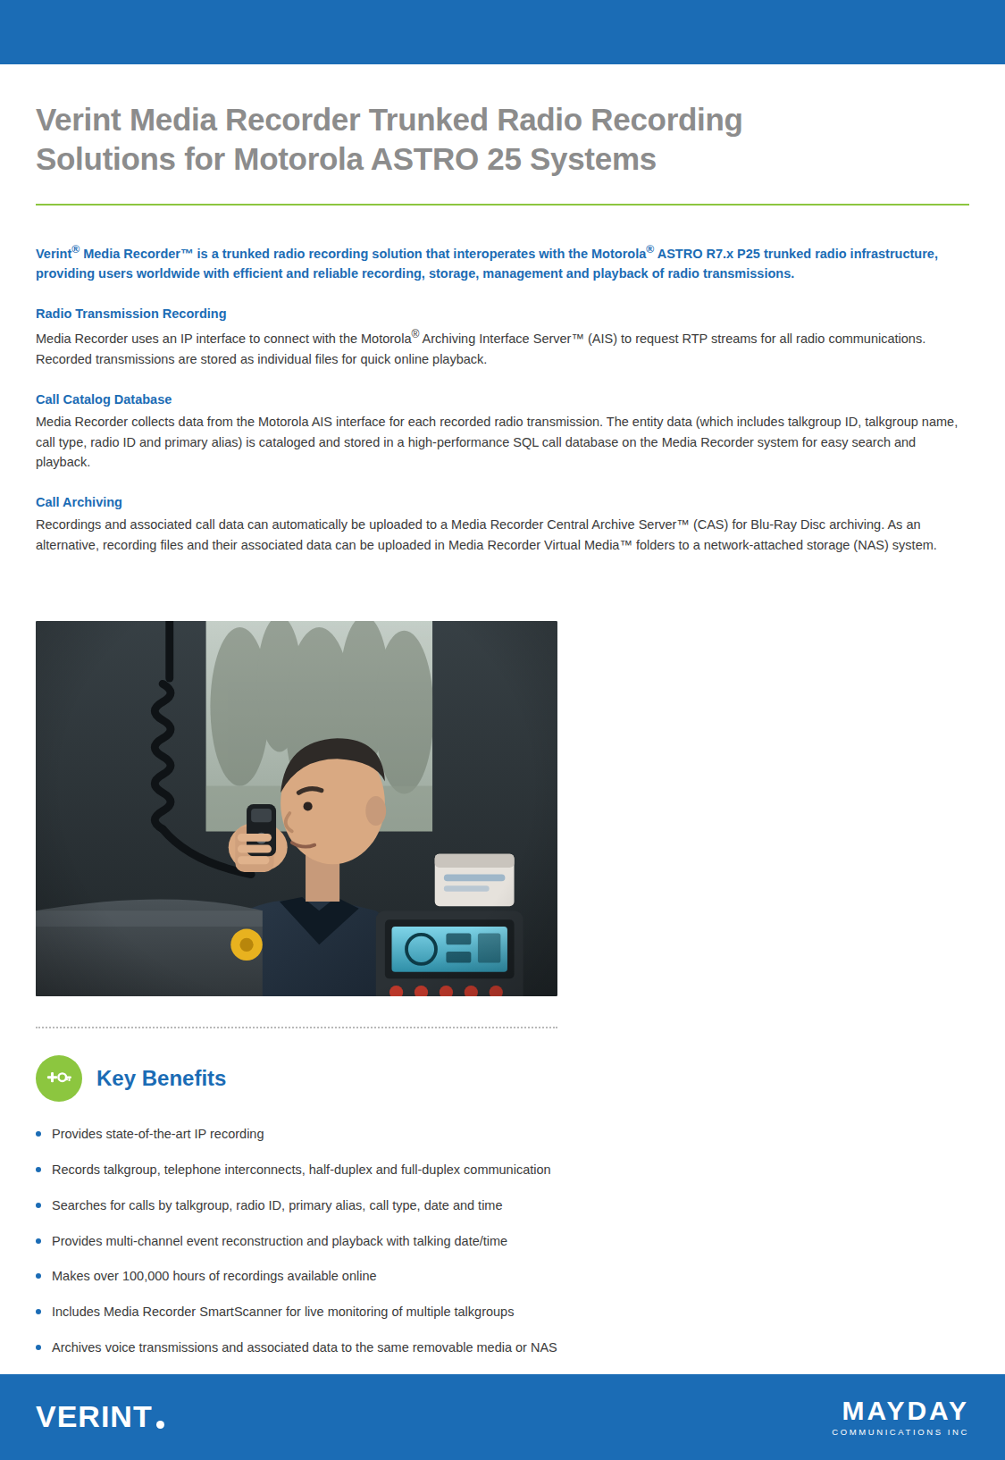Verint Media Recorder Trunked Radio Recording
Solutions for Motorola ASTRO 25 Systems
Verint® Media Recorder™ is a trunked radio recording solution that interoperates with the Motorola® ASTRO R7.x P25 trunked radio infrastructure, providing users worldwide with efficient and reliable recording, storage, management and playback of radio transmissions.
Radio Transmission Recording
Media Recorder uses an IP interface to connect with the Motorola® Archiving Interface Server™ (AIS) to request RTP streams for all radio communications. Recorded transmissions are stored as individual files for quick online playback.
Call Catalog Database
Media Recorder collects data from the Motorola AIS interface for each recorded radio transmission. The entity data (which includes talkgroup ID, talkgroup name, call type, radio ID and primary alias) is cataloged and stored in a high-performance SQL call database on the Media Recorder system for easy search and playback.
Call Archiving
Recordings and associated call data can automatically be uploaded to a Media Recorder Central Archive Server™ (CAS) for Blu-Ray Disc archiving. As an alternative, recording files and their associated data can be uploaded in Media Recorder Virtual Media™ folders to a network-attached storage (NAS) system.
Key Benefits
Provides state-of-the-art IP recording
Records talkgroup, telephone interconnects, half-duplex and full-duplex communication
Searches for calls by talkgroup, radio ID, primary alias, call type, date and time
Provides multi-channel event reconstruction and playback with talking date/time
Makes over 100,000 hours of recordings available online
Includes Media Recorder SmartScanner for live monitoring of multiple talkgroups
Archives voice transmissions and associated data to the same removable media or NAS
VERINT
MAYDAY
COMMUNICATIONS INC